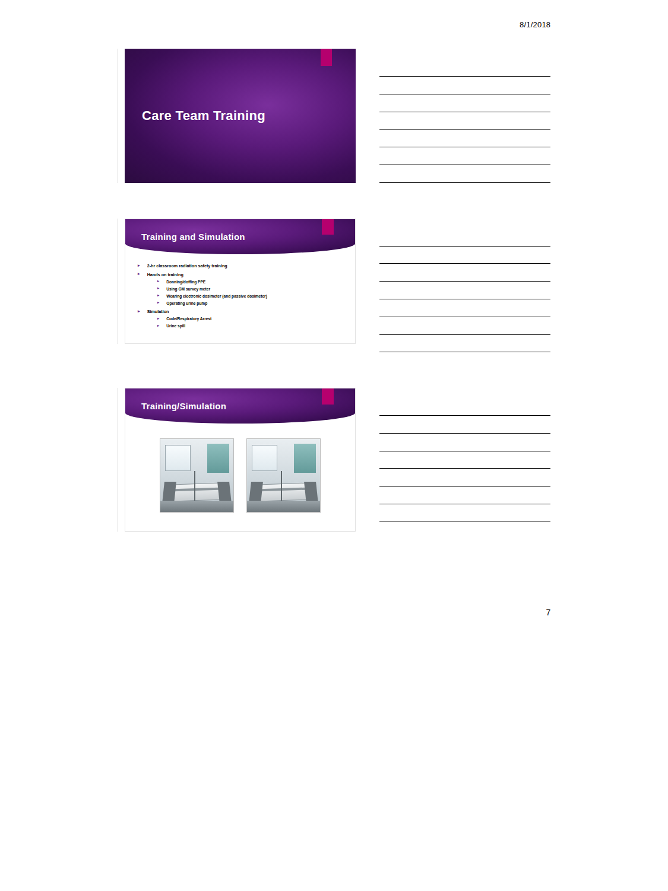8/1/2018
Care Team Training
Training and Simulation
2-hr classroom radiation safety training
Hands on training
Donning/doffing PPE
Using GM survey meter
Wearing electronic dosimeter (and passive dosimeter)
Operating urine pump
Simulation
Code/Respiratory Arrest
Urine spill
Training/Simulation
7